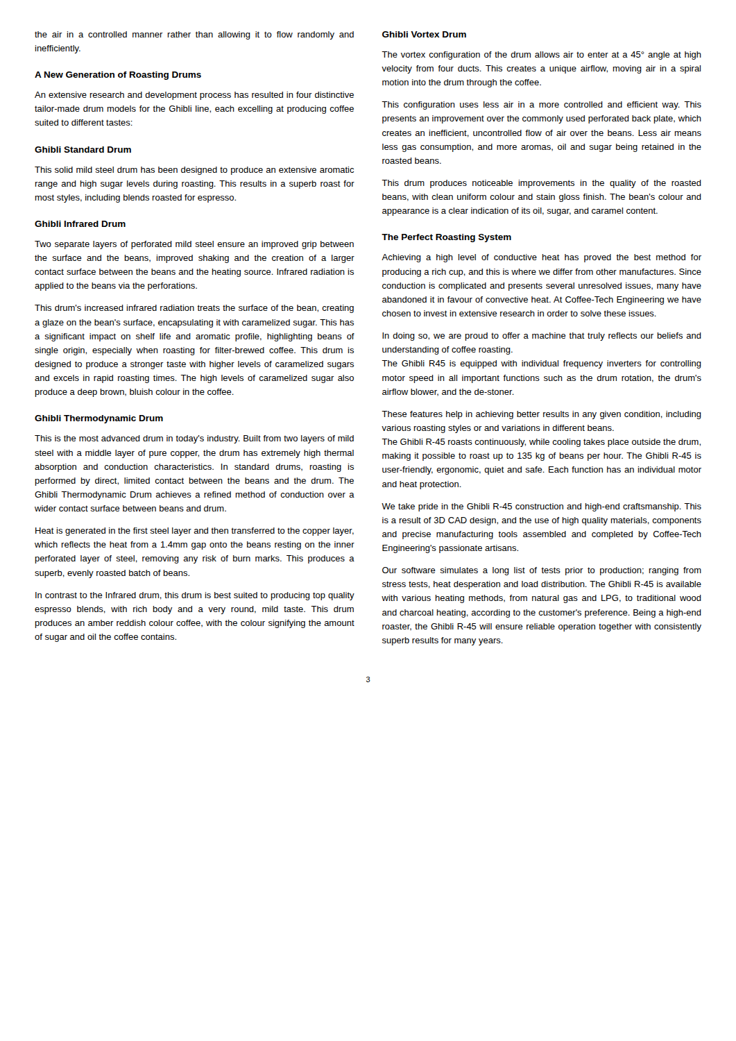the air in a controlled manner rather than allowing it to flow randomly and inefficiently.
A New Generation of Roasting Drums
An extensive research and development process has resulted in four distinctive tailor-made drum models for the Ghibli line, each excelling at producing coffee suited to different tastes:
Ghibli Standard Drum
This solid mild steel drum has been designed to produce an extensive aromatic range and high sugar levels during roasting. This results in a superb roast for most styles, including blends roasted for espresso.
Ghibli Infrared Drum
Two separate layers of perforated mild steel ensure an improved grip between the surface and the beans, improved shaking and the creation of a larger contact surface between the beans and the heating source. Infrared radiation is applied to the beans via the perforations.
This drum's increased infrared radiation treats the surface of the bean, creating a glaze on the bean's surface, encapsulating it with caramelized sugar. This has a significant impact on shelf life and aromatic profile, highlighting beans of single origin, especially when roasting for filter-brewed coffee. This drum is designed to produce a stronger taste with higher levels of caramelized sugars and excels in rapid roasting times. The high levels of caramelized sugar also produce a deep brown, bluish colour in the coffee.
Ghibli Thermodynamic Drum
This is the most advanced drum in today's industry. Built from two layers of mild steel with a middle layer of pure copper, the drum has extremely high thermal absorption and conduction characteristics. In standard drums, roasting is performed by direct, limited contact between the beans and the drum. The Ghibli Thermodynamic Drum achieves a refined method of conduction over a wider contact surface between beans and drum.
Heat is generated in the first steel layer and then transferred to the copper layer, which reflects the heat from a 1.4mm gap onto the beans resting on the inner perforated layer of steel, removing any risk of burn marks. This produces a superb, evenly roasted batch of beans.
In contrast to the Infrared drum, this drum is best suited to producing top quality espresso blends, with rich body and a very round, mild taste. This drum produces an amber reddish colour coffee, with the colour signifying the amount of sugar and oil the coffee contains.
Ghibli Vortex Drum
The vortex configuration of the drum allows air to enter at a 45° angle at high velocity from four ducts. This creates a unique airflow, moving air in a spiral motion into the drum through the coffee.
This configuration uses less air in a more controlled and efficient way. This presents an improvement over the commonly used perforated back plate, which creates an inefficient, uncontrolled flow of air over the beans. Less air means less gas consumption, and more aromas, oil and sugar being retained in the roasted beans.
This drum produces noticeable improvements in the quality of the roasted beans, with clean uniform colour and stain gloss finish. The bean's colour and appearance is a clear indication of its oil, sugar, and caramel content.
The Perfect Roasting System
Achieving a high level of conductive heat has proved the best method for producing a rich cup, and this is where we differ from other manufactures. Since conduction is complicated and presents several unresolved issues, many have abandoned it in favour of convective heat. At Coffee-Tech Engineering we have chosen to invest in extensive research in order to solve these issues.
In doing so, we are proud to offer a machine that truly reflects our beliefs and understanding of coffee roasting.
The Ghibli R45 is equipped with individual frequency inverters for controlling motor speed in all important functions such as the drum rotation, the drum's airflow blower, and the de-stoner.
These features help in achieving better results in any given condition, including various roasting styles or and variations in different beans.
The Ghibli R-45 roasts continuously, while cooling takes place outside the drum, making it possible to roast up to 135 kg of beans per hour. The Ghibli R-45 is user-friendly, ergonomic, quiet and safe. Each function has an individual motor and heat protection.
We take pride in the Ghibli R-45 construction and high-end craftsmanship. This is a result of 3D CAD design, and the use of high quality materials, components and precise manufacturing tools assembled and completed by Coffee-Tech Engineering's passionate artisans.
Our software simulates a long list of tests prior to production; ranging from stress tests, heat desperation and load distribution. The Ghibli R-45 is available with various heating methods, from natural gas and LPG, to traditional wood and charcoal heating, according to the customer's preference. Being a high-end roaster, the Ghibli R-45 will ensure reliable operation together with consistently superb results for many years.
3